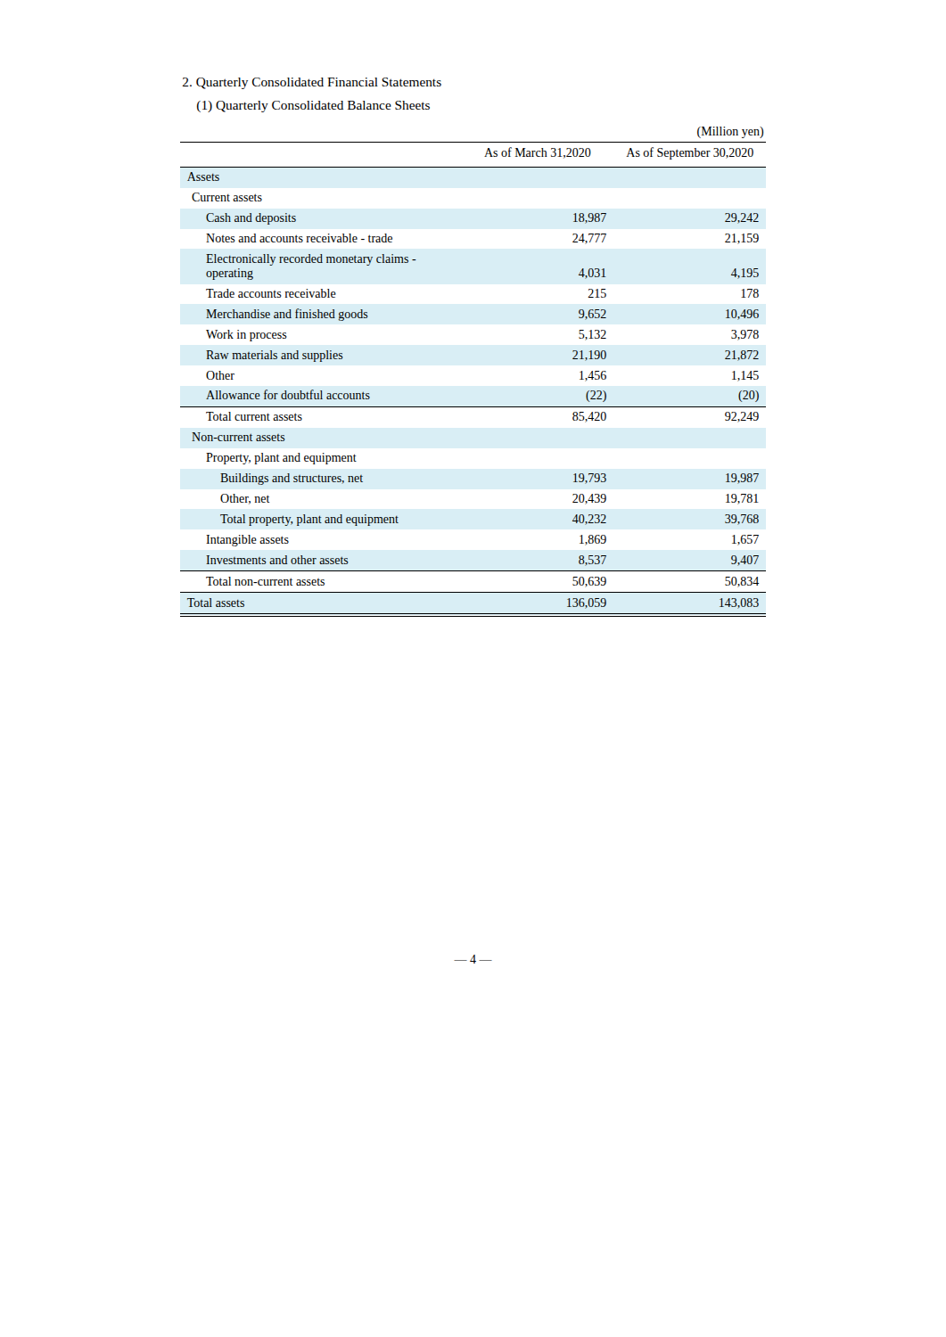2. Quarterly Consolidated Financial Statements
(1) Quarterly Consolidated Balance Sheets
(Million yen)
| | As of March 31,2020 | As of September 30,2020 |
| --- | --- | --- |
| Assets | | |
| Current assets | | |
| Cash and deposits | 18,987 | 29,242 |
| Notes and accounts receivable - trade | 24,777 | 21,159 |
| Electronically recorded monetary claims - operating | 4,031 | 4,195 |
| Trade accounts receivable | 215 | 178 |
| Merchandise and finished goods | 9,652 | 10,496 |
| Work in process | 5,132 | 3,978 |
| Raw materials and supplies | 21,190 | 21,872 |
| Other | 1,456 | 1,145 |
| Allowance for doubtful accounts | (22) | (20) |
| Total current assets | 85,420 | 92,249 |
| Non-current assets | | |
| Property, plant and equipment | | |
| Buildings and structures, net | 19,793 | 19,987 |
| Other, net | 20,439 | 19,781 |
| Total property, plant and equipment | 40,232 | 39,768 |
| Intangible assets | 1,869 | 1,657 |
| Investments and other assets | 8,537 | 9,407 |
| Total non-current assets | 50,639 | 50,834 |
| Total assets | 136,059 | 143,083 |
— 4 —